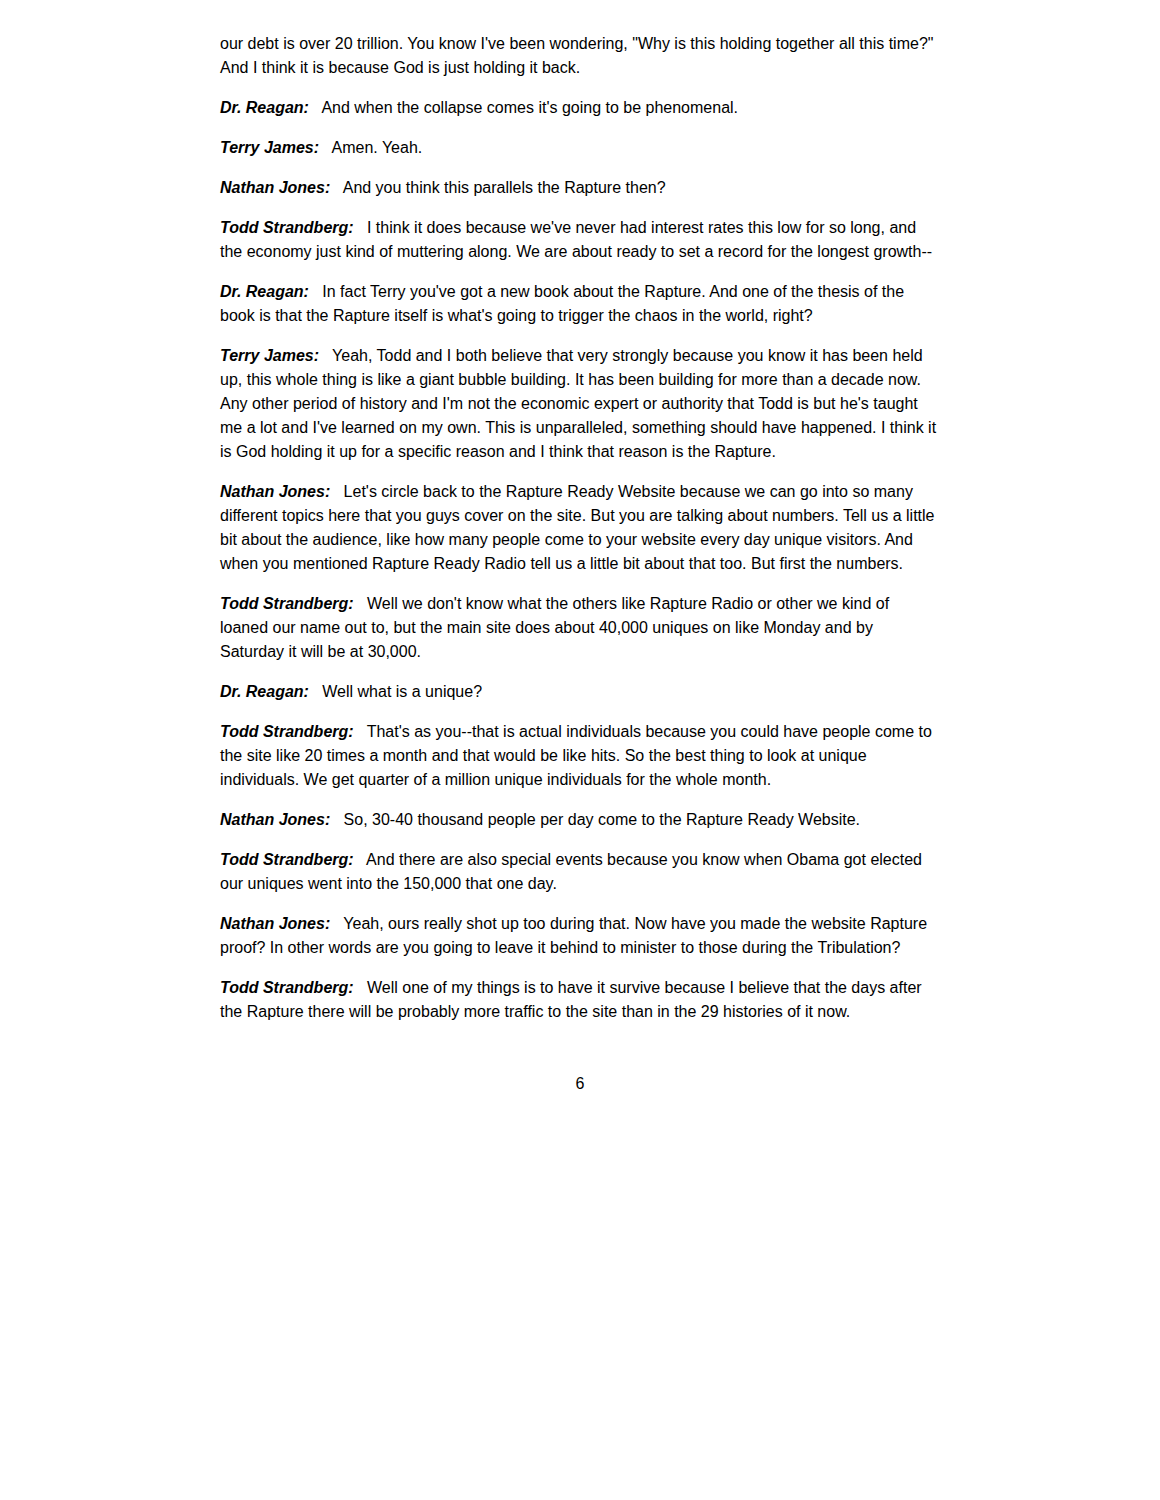our debt is over 20 trillion. You know I've been wondering, "Why is this holding together all this time?" And I think it is because God is just holding it back.
Dr. Reagan: And when the collapse comes it's going to be phenomenal.
Terry James: Amen. Yeah.
Nathan Jones: And you think this parallels the Rapture then?
Todd Strandberg: I think it does because we've never had interest rates this low for so long, and the economy just kind of muttering along. We are about ready to set a record for the longest growth--
Dr. Reagan: In fact Terry you've got a new book about the Rapture. And one of the thesis of the book is that the Rapture itself is what's going to trigger the chaos in the world, right?
Terry James: Yeah, Todd and I both believe that very strongly because you know it has been held up, this whole thing is like a giant bubble building. It has been building for more than a decade now. Any other period of history and I'm not the economic expert or authority that Todd is but he's taught me a lot and I've learned on my own. This is unparalleled, something should have happened. I think it is God holding it up for a specific reason and I think that reason is the Rapture.
Nathan Jones: Let's circle back to the Rapture Ready Website because we can go into so many different topics here that you guys cover on the site. But you are talking about numbers. Tell us a little bit about the audience, like how many people come to your website every day unique visitors. And when you mentioned Rapture Ready Radio tell us a little bit about that too. But first the numbers.
Todd Strandberg: Well we don't know what the others like Rapture Radio or other we kind of loaned our name out to, but the main site does about 40,000 uniques on like Monday and by Saturday it will be at 30,000.
Dr. Reagan: Well what is a unique?
Todd Strandberg: That's as you--that is actual individuals because you could have people come to the site like 20 times a month and that would be like hits. So the best thing to look at unique individuals. We get quarter of a million unique individuals for the whole month.
Nathan Jones: So, 30-40 thousand people per day come to the Rapture Ready Website.
Todd Strandberg: And there are also special events because you know when Obama got elected our uniques went into the 150,000 that one day.
Nathan Jones: Yeah, ours really shot up too during that. Now have you made the website Rapture proof? In other words are you going to leave it behind to minister to those during the Tribulation?
Todd Strandberg: Well one of my things is to have it survive because I believe that the days after the Rapture there will be probably more traffic to the site than in the 29 histories of it now.
6